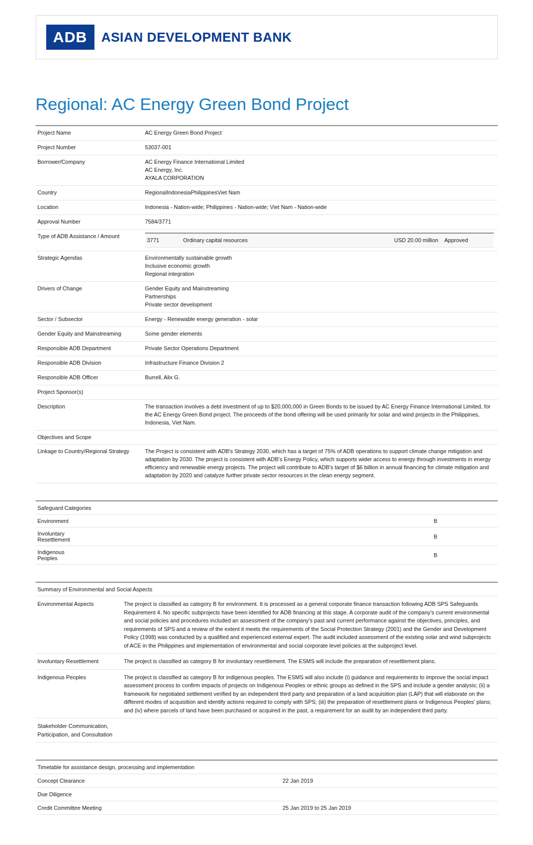ADB ASIAN DEVELOPMENT BANK
Regional: AC Energy Green Bond Project
| Project Name | AC Energy Green Bond Project |
| Project Number | 53037-001 |
| Borrower/Company | AC Energy Finance International Limited AC Energy, Inc. AYALA CORPORATION |
| Country | RegionalIndonesiaPhilippinesViet Nam |
| Location | Indonesia - Nation-wide; Philippines - Nation-wide; Viet Nam - Nation-wide |
| Approval Number | 7584/3771 |
| Type of ADB Assistance / Amount | / 3771 / Ordinary capital resources / USD 20.00 million / Approved / |
| Strategic Agendas | Environmentally sustainable growth Inclusive economic growth Regional integration |
| Drivers of Change | Gender Equity and Mainstreaming Partnerships Private sector development |
| Sector / Subsector | Energy - Renewable energy generation - solar |
| Gender Equity and Mainstreaming | Some gender elements |
| Responsible ADB Department | Private Sector Operations Department |
| Responsible ADB Division | Infrastructure Finance Division 2 |
| Responsible ADB Officer | Burrell, Alix G. |
| Project Sponsor(s) | |
| Description | The transaction involves a debt investment of up to $20,000,000 in Green Bonds to be issued by AC Energy Finance International Limited, for the AC Energy Green Bond project. The proceeds of the bond offering will be used primarily for solar and wind projects in the Philippines, Indonesia, Viet Nam. |
| Objectives and Scope | |
| Linkage to Country/Regional Strategy | The Project is consistent with ADB's Strategy 2030, which has a target of 75% of ADB operations to support climate change mitigation and adaptation by 2030. The project is consistent with ADB's Energy Policy, which supports wider access to energy through investments in energy efficiency and renewable energy projects. The project will contribute to ADB's target of $6 billion in annual financing for climate mitigation and adaptation by 2020 and catalyze further private sector resources in the clean energy segment. |
Safeguard Categories
| Environment | B |
| Involuntary Resettlement | B |
| Indigenous Peoples | B |
Summary of Environmental and Social Aspects
| Environmental Aspects | The project is classified as category B for environment. It is processed as a general corporate finance transaction following ADB SPS Safeguards Requirement 4. No specific subprojects have been identified for ADB financing at this stage. A corporate audit of the company's current environmental and social policies and procedures included an assessment of the company's past and current performance against the objectives, principles, and requirements of SPS and a review of the extent it meets the requirements of the Social Protection Strategy (2001) and the Gender and Development Policy (1998) was conducted by a qualified and experienced external expert. The audit included assessment of the existing solar and wind subprojects of ACE in the Philippines and implementation of environmental and social corporate level policies at the subproject level. |
| Involuntary Resettlement | The project is classified as category B for involuntary resettlement. The ESMS will include the preparation of resettlement plans. |
| Indigenous Peoples | The project is classified as category B for indigenous peoples. The ESMS will also include (i) guidance and requirements to improve the social impact assessment process to confirm impacts of projects on Indigenous Peoples or ethnic groups as defined in the SPS and include a gender analysis; (ii) a framework for negotiated settlement verified by an independent third party and preparation of a land acquisition plan (LAP) that will elaborate on the different modes of acquisition and identify actions required to comply with SPS; (iii) the preparation of resettlement plans or Indigenous Peoples' plans; and (iv) where parcels of land have been purchased or acquired in the past, a requirement for an audit by an independent third party. |
| Stakeholder Communication, Participation, and Consultation | |
Timetable for assistance design, processing and implementation
| Concept Clearance | 22 Jan 2019 |
| Due Diligence | |
| Credit Committee Meeting | 25 Jan 2019 to 25 Jan 2019 |